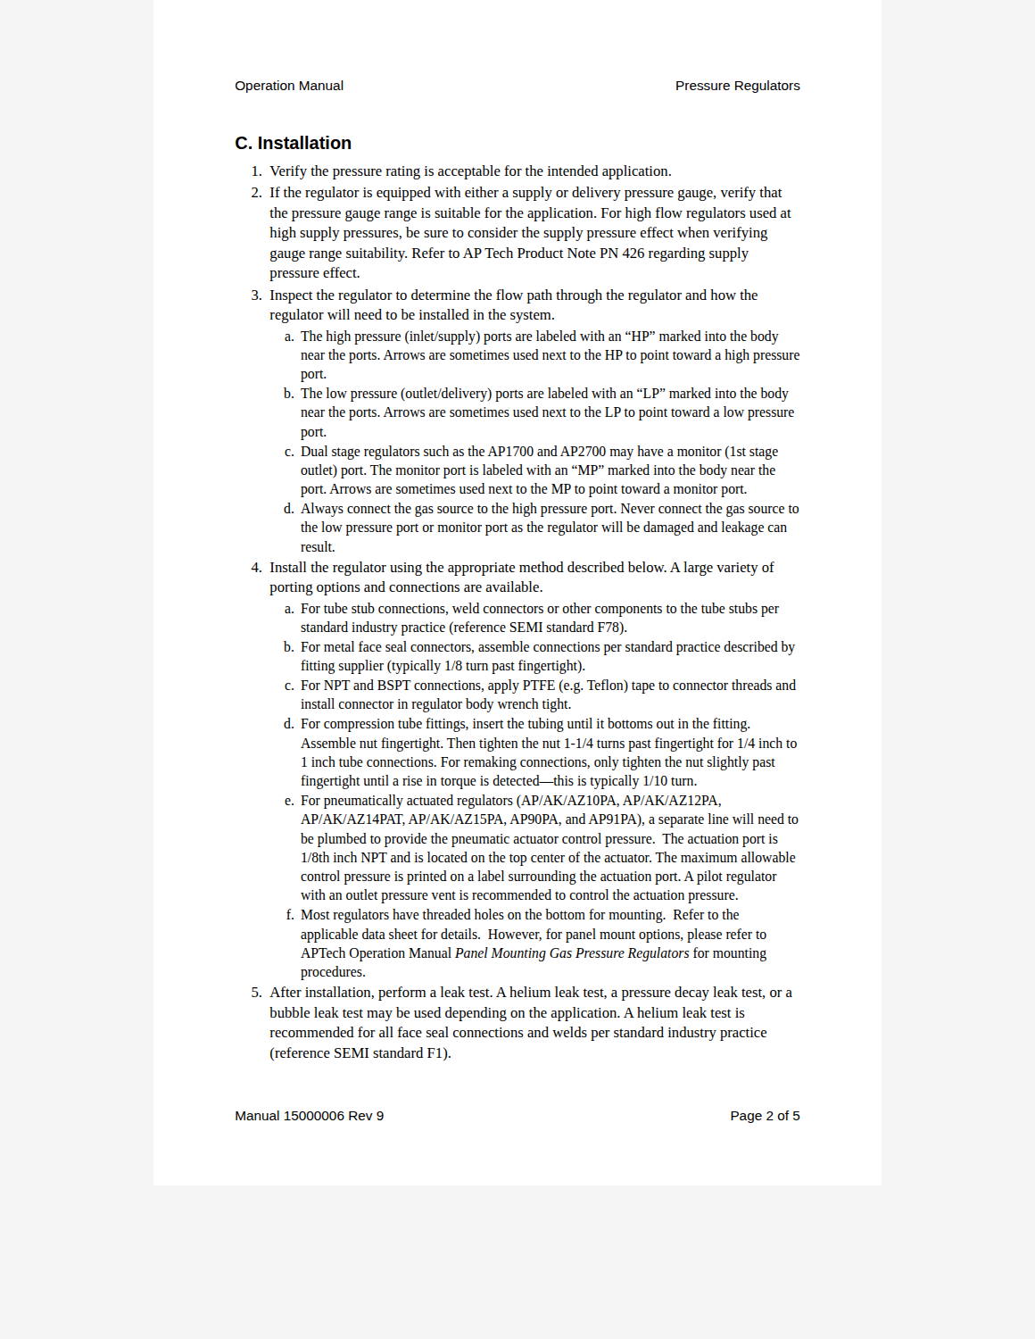Operation Manual Pressure Regulators
C. Installation
Verify the pressure rating is acceptable for the intended application.
If the regulator is equipped with either a supply or delivery pressure gauge, verify that the pressure gauge range is suitable for the application. For high flow regulators used at high supply pressures, be sure to consider the supply pressure effect when verifying gauge range suitability. Refer to AP Tech Product Note PN 426 regarding supply pressure effect.
Inspect the regulator to determine the flow path through the regulator and how the regulator will need to be installed in the system.
The high pressure (inlet/supply) ports are labeled with an “HP” marked into the body near the ports. Arrows are sometimes used next to the HP to point toward a high pressure port.
The low pressure (outlet/delivery) ports are labeled with an “LP” marked into the body near the ports. Arrows are sometimes used next to the LP to point toward a low pressure port.
Dual stage regulators such as the AP1700 and AP2700 may have a monitor (1st stage outlet) port. The monitor port is labeled with an “MP” marked into the body near the port. Arrows are sometimes used next to the MP to point toward a monitor port.
Always connect the gas source to the high pressure port. Never connect the gas source to the low pressure port or monitor port as the regulator will be damaged and leakage can result.
Install the regulator using the appropriate method described below. A large variety of porting options and connections are available.
For tube stub connections, weld connectors or other components to the tube stubs per standard industry practice (reference SEMI standard F78).
For metal face seal connectors, assemble connections per standard practice described by fitting supplier (typically 1/8 turn past fingertight).
For NPT and BSPT connections, apply PTFE (e.g. Teflon) tape to connector threads and install connector in regulator body wrench tight.
For compression tube fittings, insert the tubing until it bottoms out in the fitting. Assemble nut fingertight. Then tighten the nut 1-1/4 turns past fingertight for 1/4 inch to 1 inch tube connections. For remaking connections, only tighten the nut slightly past fingertight until a rise in torque is detected—this is typically 1/10 turn.
For pneumatically actuated regulators (AP/AK/AZ10PA, AP/AK/AZ12PA, AP/AK/AZ14PAT, AP/AK/AZ15PA, AP90PA, and AP91PA), a separate line will need to be plumbed to provide the pneumatic actuator control pressure. The actuation port is 1/8th inch NPT and is located on the top center of the actuator. The maximum allowable control pressure is printed on a label surrounding the actuation port. A pilot regulator with an outlet pressure vent is recommended to control the actuation pressure.
Most regulators have threaded holes on the bottom for mounting. Refer to the applicable data sheet for details. However, for panel mount options, please refer to APTech Operation Manual Panel Mounting Gas Pressure Regulators for mounting procedures.
After installation, perform a leak test. A helium leak test, a pressure decay leak test, or a bubble leak test may be used depending on the application. A helium leak test is recommended for all face seal connections and welds per standard industry practice (reference SEMI standard F1).
Manual 15000006 Rev 9 Page 2 of 5